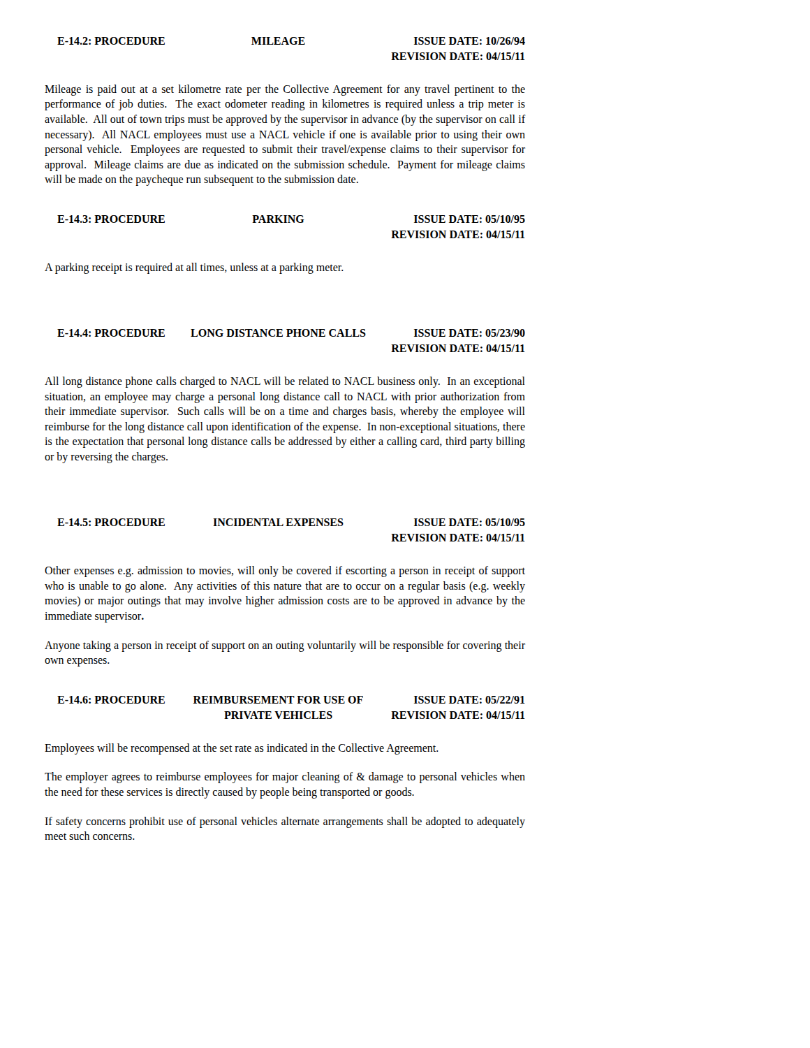E-14.2: PROCEDURE
MILEAGE
ISSUE DATE: 10/26/94
REVISION DATE: 04/15/11
Mileage is paid out at a set kilometre rate per the Collective Agreement for any travel pertinent to the performance of job duties. The exact odometer reading in kilometres is required unless a trip meter is available. All out of town trips must be approved by the supervisor in advance (by the supervisor on call if necessary). All NACL employees must use a NACL vehicle if one is available prior to using their own personal vehicle. Employees are requested to submit their travel/expense claims to their supervisor for approval. Mileage claims are due as indicated on the submission schedule. Payment for mileage claims will be made on the paycheque run subsequent to the submission date.
E-14.3: PROCEDURE
PARKING
ISSUE DATE: 05/10/95
REVISION DATE: 04/15/11
A parking receipt is required at all times, unless at a parking meter.
E-14.4: PROCEDURE
LONG DISTANCE PHONE CALLS
ISSUE DATE: 05/23/90
REVISION DATE: 04/15/11
All long distance phone calls charged to NACL will be related to NACL business only. In an exceptional situation, an employee may charge a personal long distance call to NACL with prior authorization from their immediate supervisor. Such calls will be on a time and charges basis, whereby the employee will reimburse for the long distance call upon identification of the expense. In non-exceptional situations, there is the expectation that personal long distance calls be addressed by either a calling card, third party billing or by reversing the charges.
E-14.5: PROCEDURE
INCIDENTAL EXPENSES
ISSUE DATE: 05/10/95
REVISION DATE: 04/15/11
Other expenses e.g. admission to movies, will only be covered if escorting a person in receipt of support who is unable to go alone. Any activities of this nature that are to occur on a regular basis (e.g. weekly movies) or major outings that may involve higher admission costs are to be approved in advance by the immediate supervisor.
Anyone taking a person in receipt of support on an outing voluntarily will be responsible for covering their own expenses.
E-14.6: PROCEDURE
REIMBURSEMENT FOR USE OF
PRIVATE VEHICLES
ISSUE DATE: 05/22/91
REVISION DATE: 04/15/11
Employees will be recompensed at the set rate as indicated in the Collective Agreement.
The employer agrees to reimburse employees for major cleaning of & damage to personal vehicles when the need for these services is directly caused by people being transported or goods.
If safety concerns prohibit use of personal vehicles alternate arrangements shall be adopted to adequately meet such concerns.